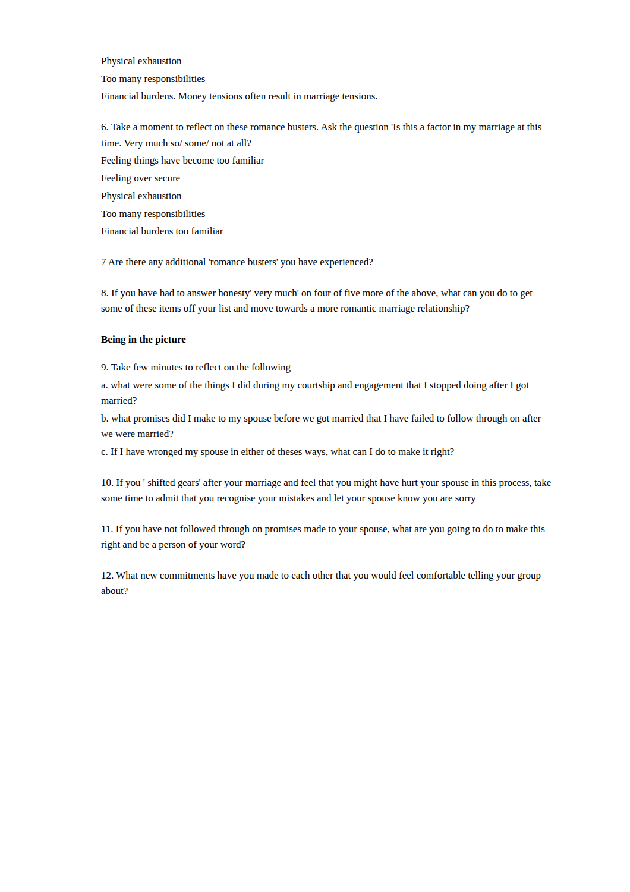Physical exhaustion
Too many responsibilities
Financial burdens. Money tensions often result in marriage tensions.
6. Take a moment to reflect on these romance busters. Ask the question 'Is this a factor in my marriage at this time. Very much so/ some/ not at all?
Feeling things have become too familiar
Feeling over secure
Physical exhaustion
Too many responsibilities
Financial burdens too familiar
7 Are there any additional 'romance busters' you have experienced?
8. If you have had to answer honesty' very much' on four of five more of the above, what can you do to get some of these items off your list and move towards a more romantic marriage relationship?
Being in the picture
9. Take few minutes to reflect on the following
a. what were some of the things I did during my courtship and engagement that I stopped doing after I got married?
b. what promises did I make to my spouse before we got married that I have failed to follow through on after we were married?
c. If I have wronged my spouse in either of theses ways, what can I do to make it right?
10. If you ' shifted gears' after your marriage and feel that you might have hurt your spouse in this process, take some time to admit that you recognise your mistakes and let your spouse know you are sorry
11. If you have not followed through on promises made to your spouse, what are you going to do to make this right and be a person of your word?
12. What new commitments have you made to each other that you would feel comfortable telling your group about?